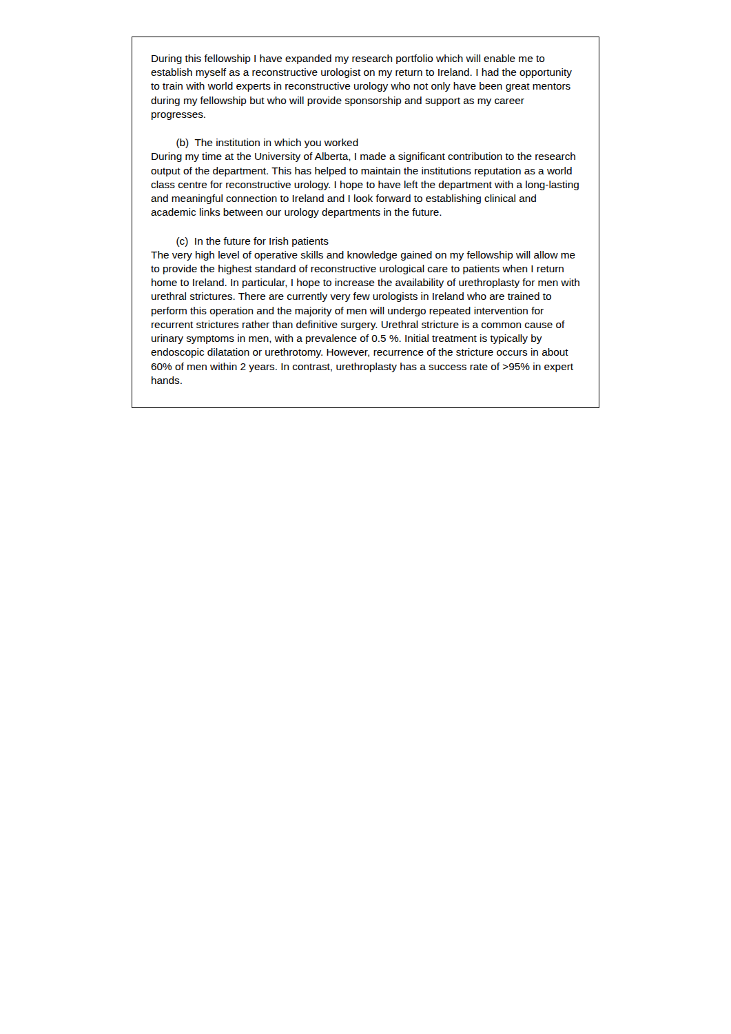During this fellowship I have expanded my research portfolio which will enable me to establish myself as a reconstructive urologist on my return to Ireland. I had the opportunity to train with world experts in reconstructive urology who not only have been great mentors during my fellowship but who will provide sponsorship and support as my career progresses.
(b) The institution in which you worked
During my time at the University of Alberta, I made a significant contribution to the research output of the department. This has helped to maintain the institutions reputation as a world class centre for reconstructive urology. I hope to have left the department with a long-lasting and meaningful connection to Ireland and I look forward to establishing clinical and academic links between our urology departments in the future.
(c) In the future for Irish patients
The very high level of operative skills and knowledge gained on my fellowship will allow me to provide the highest standard of reconstructive urological care to patients when I return home to Ireland. In particular, I hope to increase the availability of urethroplasty for men with urethral strictures. There are currently very few urologists in Ireland who are trained to perform this operation and the majority of men will undergo repeated intervention for recurrent strictures rather than definitive surgery. Urethral stricture is a common cause of urinary symptoms in men, with a prevalence of 0.5 %. Initial treatment is typically by endoscopic dilatation or urethrotomy. However, recurrence of the stricture occurs in about 60% of men within 2 years. In contrast, urethroplasty has a success rate of >95% in expert hands.